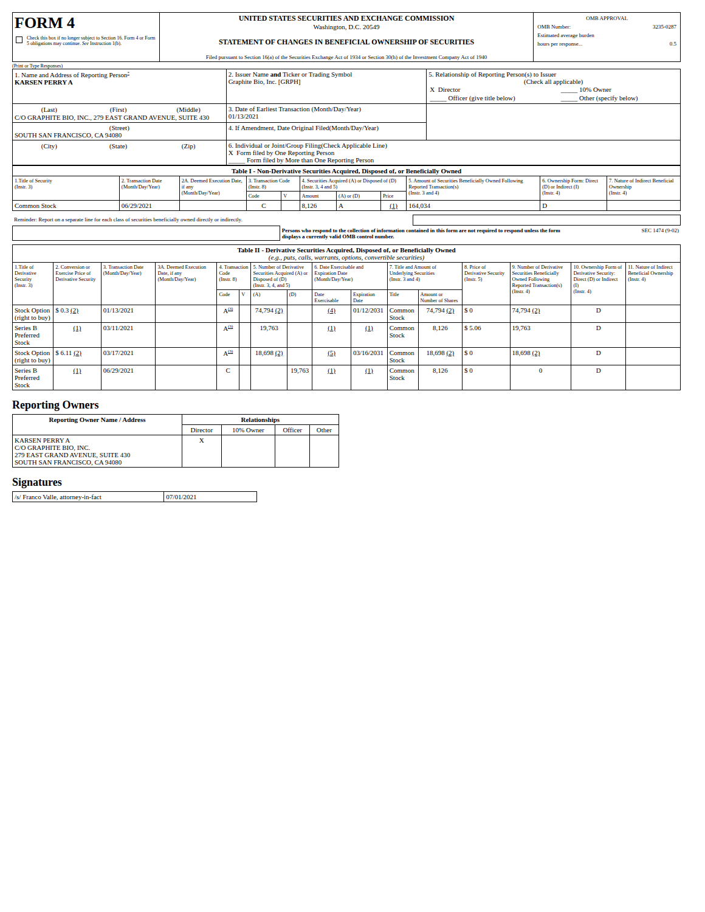| FORM 4 / / Check this box if no longer subject to Section 16. Form 4 or Form 5 obligations may continue. See Instruction 1(b). / | UNITED STATES SECURITIES AND EXCHANGE COMMISSION Washington, D.C. 20549 STATEMENT OF CHANGES IN BENEFICIAL OWNERSHIP OF SECURITIES Filed pursuant to Section 16(a) of the Securities Exchange Act of 1934 or Section 30(h) of the Investment Company Act of 1940 | / OMB APPROVAL / / OMB Number: / 3235-0287 / / Estimated average burden / / hours per response... / 0.5 / |
(Print or Type Responses)
| 1. Name and Address of Reporting Person * KARSEN PERRY A | 2. Issuer Name and Ticker or Trading Symbol Graphite Bio, Inc. [GRPH] | 5. Relationship of Reporting Person(s) to Issuer (Check all applicable) / X Director / _____ 10% Owner / / _____ Officer (give title below) / _____ Other (specify below) / |
| / (Last) / (First) / (Middle) / C/O GRAPHITE BIO, INC., 279 EAST GRAND AVENUE, SUITE 430 | 3. Date of Earliest Transaction (Month/Day/Year) 01/13/2021 | |
| (Street) SOUTH SAN FRANCISCO, CA 94080 | 4. If Amendment, Date Original Filed(Month/Day/Year) |
| / (City) / (State) / (Zip) / | 6. Individual or Joint/Group Filing(Check Applicable Line) X Form filed by One Reporting Person _____ Form filed by More than One Reporting Person |
| Table I - Non-Derivative Securities Acquired, Disposed of, or Beneficially Owned |
| 1.Title of Security (Instr. 3) | 2. Transaction Date (Month/Day/Year) | 2A. Deemed Execution Date, if any (Month/Day/Year) | 3. Transaction Code (Instr. 8) | 4. Securities Acquired (A) or Disposed of (D) (Instr. 3, 4 and 5) | 5. Amount of Securities Beneficially Owned Following Reported Transaction(s) (Instr. 3 and 4) | 6. Ownership Form: Direct (D) or Indirect (I) (Instr. 4) | 7. Nature of Indirect Beneficial Ownership (Instr. 4) |
| Code | V | Amount | (A) or (D) | Price |
| Common Stock | 06/29/2021 | | C | | 8,126 | A | (1) | 164,034 | D | |
| Reminder: Report on a separate line for each class of securities beneficially owned directly or indirectly. | |
| | Persons who respond to the collection of information contained in this form are not required to respond unless the form displays a currently valid OMB control number. | SEC 1474 (9-02) |
| Table II - Derivative Securities Acquired, Disposed of, or Beneficially Owned (e.g., puts, calls, warrants, options, convertible securities) |
| 1.Title of Derivative Security (Instr. 3) | 2. Conversion or Exercise Price of Derivative Security | 3. Transaction Date (Month/Day/Year) | 3A. Deemed Execution Date, if any (Month/Day/Year) | 4. Transaction Code (Instr. 8) | 5. Number of Derivative Securities Acquired (A) or Disposed of (D) (Instr. 3, 4, and 5) | 6. Date Exercisable and Expiration Date (Month/Day/Year) | 7. Title and Amount of Underlying Securities (Instr. 3 and 4) | 8. Price of Derivative Security (Instr. 5) | 9. Number of Derivative Securities Beneficially Owned Following Reported Transaction(s) (Instr. 4) | 10. Ownership Form of Derivative Security: Direct (D) or Indirect (I) (Instr. 4) | 11. Nature of Indirect Beneficial Ownership (Instr. 4) |
| Code | V | (A) | (D) | Date Exercisable | Expiration Date | Title | Amount or Number of Shares |
| Stock Option (right to buy) | $ 0.3 (2) | 01/13/2021 | | A (3) | | 74,794 (2) | | (4) | 01/12/2031 | Common Stock | 74,794 (2) | $ 0 | 74,794 (2) | D | |
| Series B Preferred Stock | (1) | 03/11/2021 | | A (3) | | 19,763 | | (1) | (1) | Common Stock | 8,126 | $ 5.06 | 19,763 | D | |
| Stock Option (right to buy) | $ 6.11 (2) | 03/17/2021 | | A (3) | | 18,698 (2) | | (5) | 03/16/2031 | Common Stock | 18,698 (2) | $ 0 | 18,698 (2) | D | |
| Series B Preferred Stock | (1) | 06/29/2021 | | C | | | 19,763 | (1) | (1) | Common Stock | 8,126 | $ 0 | 0 | D | |
Reporting Owners
| Reporting Owner Name / Address | Relationships |
| Director | 10% Owner | Officer | Other |
| KARSEN PERRY A C/O GRAPHITE BIO, INC. 279 EAST GRAND AVENUE, SUITE 430 SOUTH SAN FRANCISCO, CA 94080 | X | | | |
Signatures
| /s/ Franco Valle, attorney-in-fact | 07/01/2021 |